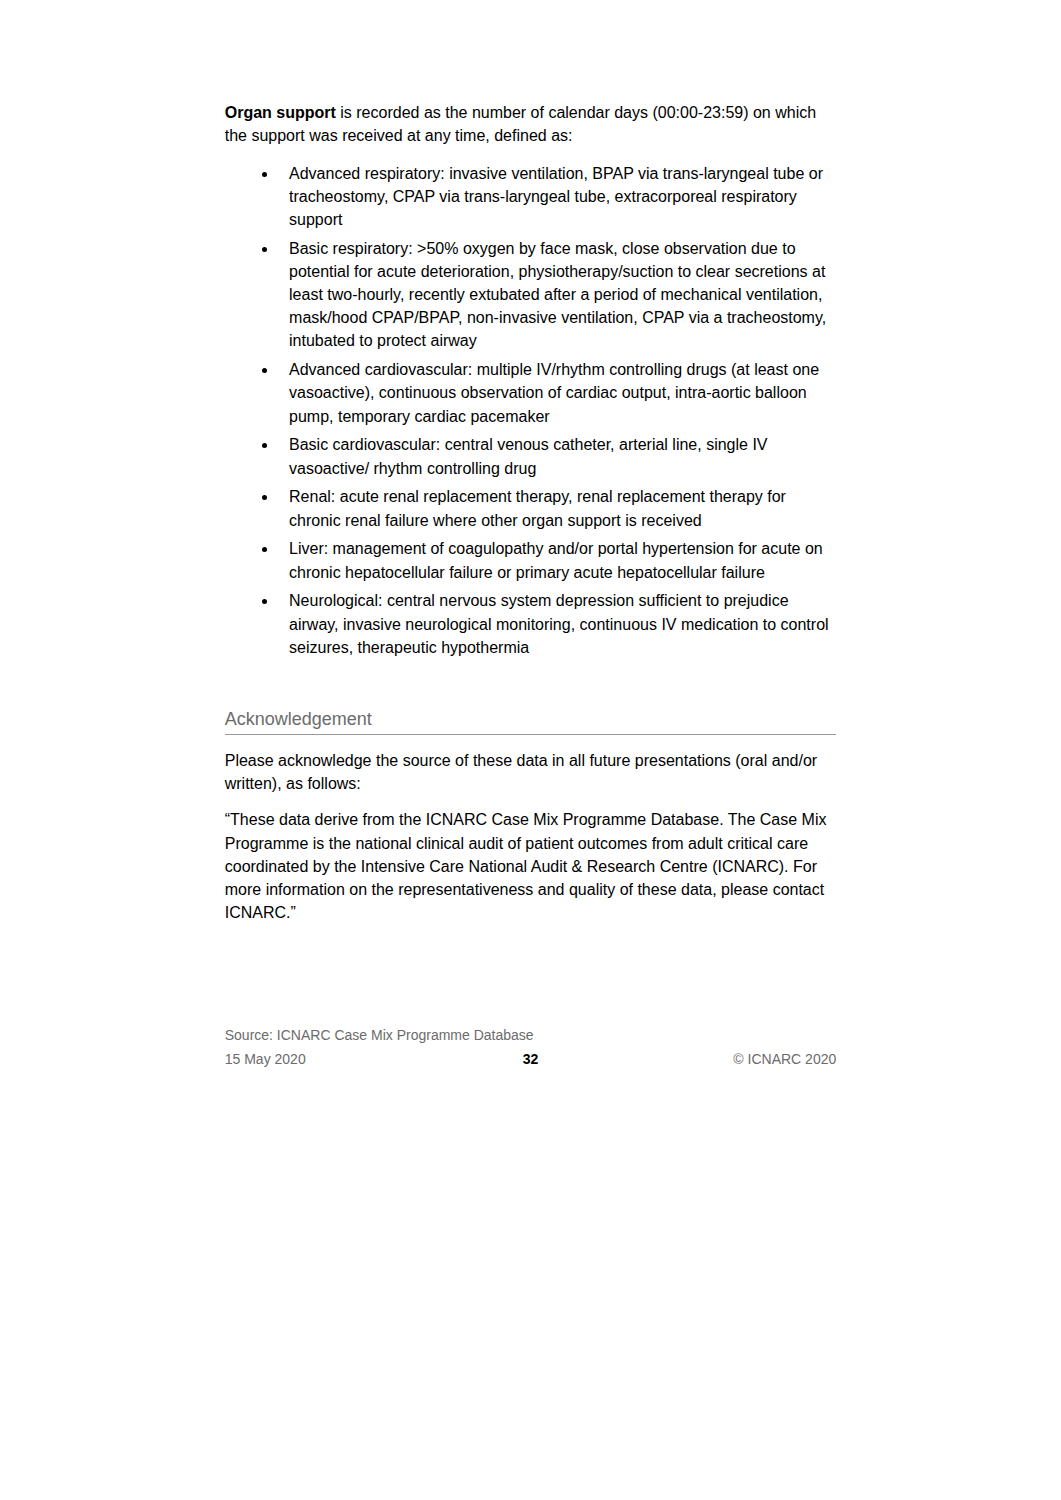Organ support is recorded as the number of calendar days (00:00-23:59) on which the support was received at any time, defined as:
Advanced respiratory: invasive ventilation, BPAP via trans-laryngeal tube or tracheostomy, CPAP via trans-laryngeal tube, extracorporeal respiratory support
Basic respiratory: >50% oxygen by face mask, close observation due to potential for acute deterioration, physiotherapy/suction to clear secretions at least two-hourly, recently extubated after a period of mechanical ventilation, mask/hood CPAP/BPAP, non-invasive ventilation, CPAP via a tracheostomy, intubated to protect airway
Advanced cardiovascular: multiple IV/rhythm controlling drugs (at least one vasoactive), continuous observation of cardiac output, intra-aortic balloon pump, temporary cardiac pacemaker
Basic cardiovascular: central venous catheter, arterial line, single IV vasoactive/ rhythm controlling drug
Renal: acute renal replacement therapy, renal replacement therapy for chronic renal failure where other organ support is received
Liver: management of coagulopathy and/or portal hypertension for acute on chronic hepatocellular failure or primary acute hepatocellular failure
Neurological: central nervous system depression sufficient to prejudice airway, invasive neurological monitoring, continuous IV medication to control seizures, therapeutic hypothermia
Acknowledgement
Please acknowledge the source of these data in all future presentations (oral and/or written), as follows:
“These data derive from the ICNARC Case Mix Programme Database. The Case Mix Programme is the national clinical audit of patient outcomes from adult critical care coordinated by the Intensive Care National Audit & Research Centre (ICNARC). For more information on the representativeness and quality of these data, please contact ICNARC.”
Source: ICNARC Case Mix Programme Database
15 May 2020 32 © ICNARC 2020